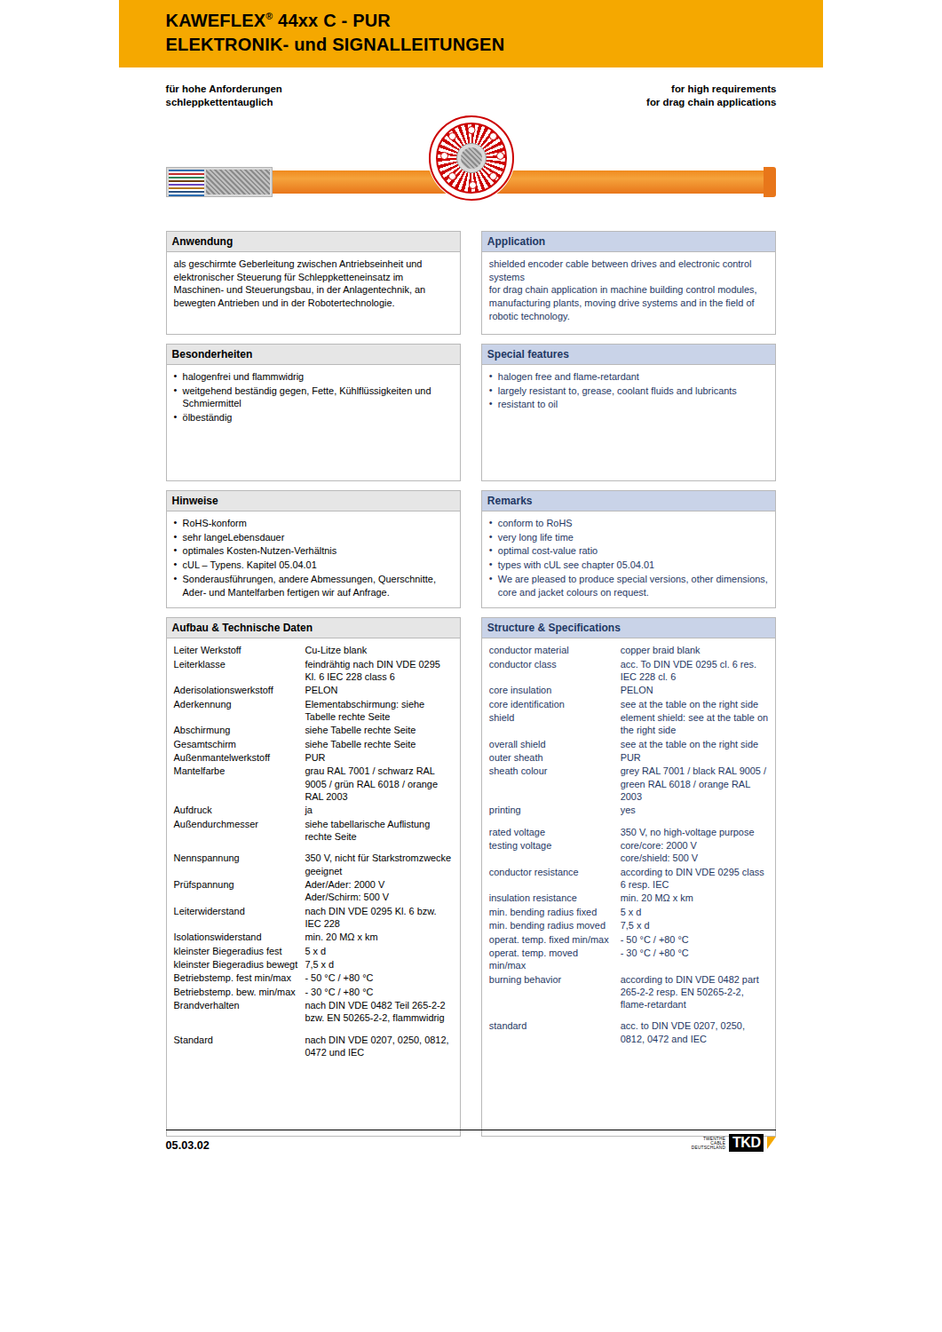KAWEFLEX® 44xx C - PUR
ELEKTRONIK- und SIGNALLEITUNGEN
für hohe Anforderungen
schleppkettentauglich
for high requirements
for drag chain applications
Anwendung
als geschirmte Geberleitung zwischen Antriebseinheit und elektronischer Steuerung für Schleppketteneinsatz im Maschinen- und Steuerungsbau, in der Anlagentechnik, an bewegten Antrieben und in der Robotertechnologie.
Besonderheiten
halogenfrei und flammwidrig
weitgehend beständig gegen, Fette, Kühlflüssigkeiten und Schmiermittel
ölbeständig
Hinweise
RoHS-konform
sehr langeLebensdauer
optimales Kosten-Nutzen-Verhältnis
cUL – Typens. Kapitel 05.04.01
Sonderausführungen, andere Abmessungen, Querschnitte, Ader- und Mantelfarben fertigen wir auf Anfrage.
Aufbau & Technische Daten
| Leiter Werkstoff | Cu-Litze blank |
| Leiterklasse | feindrähtig nach DIN VDE 0295 Kl. 6 IEC 228 class 6 |
| Aderisolationswerkstoff | PELON |
| Aderkennung | Elementabschirmung: siehe Tabelle rechte Seite |
| Abschirmung | siehe Tabelle rechte Seite |
| Gesamtschirm | siehe Tabelle rechte Seite |
| Außenmantelwerkstoff | PUR |
| Mantelfarbe | grau RAL 7001 / schwarz RAL 9005 / grün RAL 6018 / orange RAL 2003 |
| Aufdruck | ja |
| Außendurchmesser | siehe tabellarische Auflistung rechte Seite |
| Nennspannung | 350 V, nicht für Starkstromzwecke geeignet |
| Prüfspannung | Ader/Ader: 2000 V Ader/Schirm: 500 V |
| Leiterwiderstand | nach DIN VDE 0295 Kl. 6 bzw. IEC 228 |
| Isolationswiderstand | min. 20 MΩ x km |
| kleinster Biegeradius fest | 5 x d |
| kleinster Biegeradius bewegt | 7,5 x d |
| Betriebstemp. fest min/max | - 50 °C / +80 °C |
| Betriebstemp. bew. min/max | - 30 °C / +80 °C |
| Brandverhalten | nach DIN VDE 0482 Teil 265-2-2 bzw. EN 50265-2-2, flammwidrig |
| Standard | nach DIN VDE 0207, 0250, 0812, 0472 und IEC |
Application
shielded encoder cable between drives and electronic control systems
for drag chain application in machine building control modules, manufacturing plants, moving drive systems and in the field of robotic technology.
Special features
halogen free and flame-retardant
largely resistant to, grease, coolant fluids and lubricants
resistant to oil
Remarks
conform to RoHS
very long life time
optimal cost-value ratio
types with cUL see chapter 05.04.01
We are pleased to produce special versions, other dimensions, core and jacket colours on request.
Structure & Specifications
| conductor material | copper braid blank |
| conductor class | acc. To DIN VDE 0295 cl. 6 res. IEC 228 cl. 6 |
| core insulation | PELON |
| core identification | see at the table on the right side |
| shield | element shield: see at the table on the right side |
| overall shield | see at the table on the right side |
| outer sheath | PUR |
| sheath colour | grey RAL 7001 / black RAL 9005 / green RAL 6018 / orange RAL 2003 |
| printing | yes |
| rated voltage | 350 V, no high-voltage purpose |
| testing voltage | core/core: 2000 V core/shield: 500 V |
| conductor resistance | according to DIN VDE 0295 class 6 resp. IEC |
| insulation resistance | min. 20 MΩ x km |
| min. bending radius fixed | 5 x d |
| min. bending radius moved | 7,5 x d |
| operat. temp. fixed min/max | - 50 °C / +80 °C |
| operat. temp. moved min/max | - 30 °C / +80 °C |
| burning behavior | according to DIN VDE 0482 part 265-2-2 resp. EN 50265-2-2, flame-retardant |
| standard | acc. to DIN VDE 0207, 0250, 0812, 0472 and IEC |
05.03.02
TWENTHE
CABLE
DEUTSCHLAND
TKD